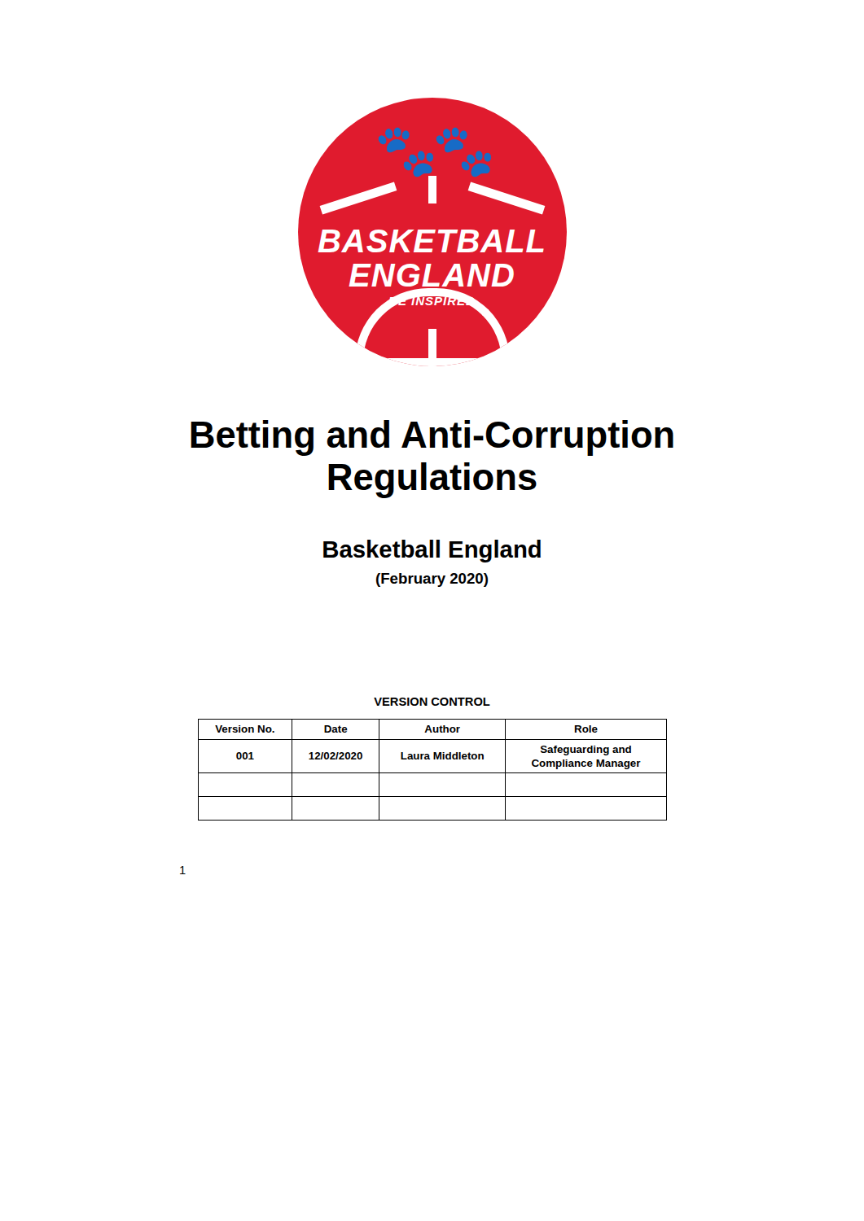🐾🐾
Basketball
England
Be Inspired
Betting and Anti-Corruption
Regulations
Basketball England
(February 2020)
VERSION CONTROL
| Version No. | Date | Author | Role |
| --- | --- | --- | --- |
| 001 | 12/02/2020 | Laura Middleton | Safeguarding and Compliance Manager |
1